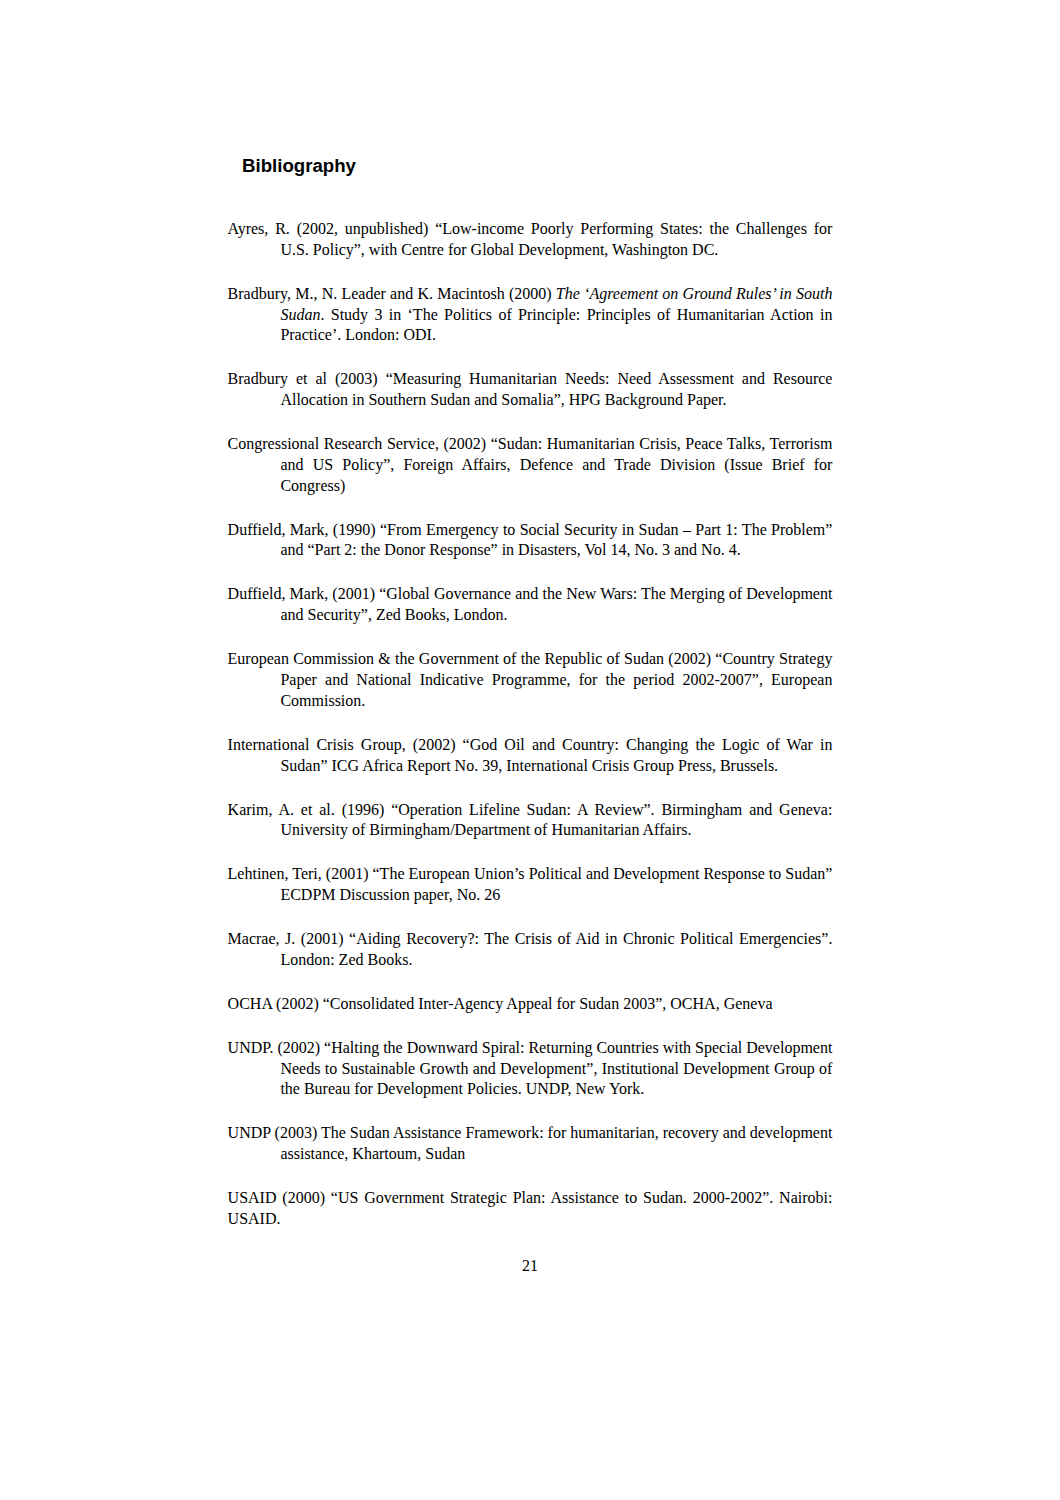Bibliography
Ayres, R. (2002, unpublished) “Low-income Poorly Performing States: the Challenges for U.S. Policy”, with Centre for Global Development, Washington DC.
Bradbury, M., N. Leader and K. Macintosh (2000) The ‘Agreement on Ground Rules’ in South Sudan. Study 3 in ‘The Politics of Principle: Principles of Humanitarian Action in Practice’. London: ODI.
Bradbury et al (2003) “Measuring Humanitarian Needs: Need Assessment and Resource Allocation in Southern Sudan and Somalia”, HPG Background Paper.
Congressional Research Service, (2002) “Sudan: Humanitarian Crisis, Peace Talks, Terrorism and US Policy”, Foreign Affairs, Defence and Trade Division (Issue Brief for Congress)
Duffield, Mark, (1990) “From Emergency to Social Security in Sudan – Part 1: The Problem” and “Part 2: the Donor Response” in Disasters, Vol 14, No. 3 and No. 4.
Duffield, Mark, (2001) “Global Governance and the New Wars: The Merging of Development and Security”, Zed Books, London.
European Commission & the Government of the Republic of Sudan (2002) “Country Strategy Paper and National Indicative Programme, for the period 2002-2007”, European Commission.
International Crisis Group, (2002) “God Oil and Country: Changing the Logic of War in Sudan” ICG Africa Report No. 39, International Crisis Group Press, Brussels.
Karim, A. et al. (1996) “Operation Lifeline Sudan: A Review”. Birmingham and Geneva: University of Birmingham/Department of Humanitarian Affairs.
Lehtinen, Teri, (2001) “The European Union’s Political and Development Response to Sudan” ECDPM Discussion paper, No. 26
Macrae, J. (2001) “Aiding Recovery?: The Crisis of Aid in Chronic Political Emergencies”. London: Zed Books.
OCHA (2002) “Consolidated Inter-Agency Appeal for Sudan 2003”, OCHA, Geneva
UNDP. (2002) “Halting the Downward Spiral: Returning Countries with Special Development Needs to Sustainable Growth and Development”, Institutional Development Group of the Bureau for Development Policies. UNDP, New York.
UNDP (2003) The Sudan Assistance Framework: for humanitarian, recovery and development assistance, Khartoum, Sudan
USAID (2000) “US Government Strategic Plan: Assistance to Sudan. 2000-2002”. Nairobi: USAID.
21